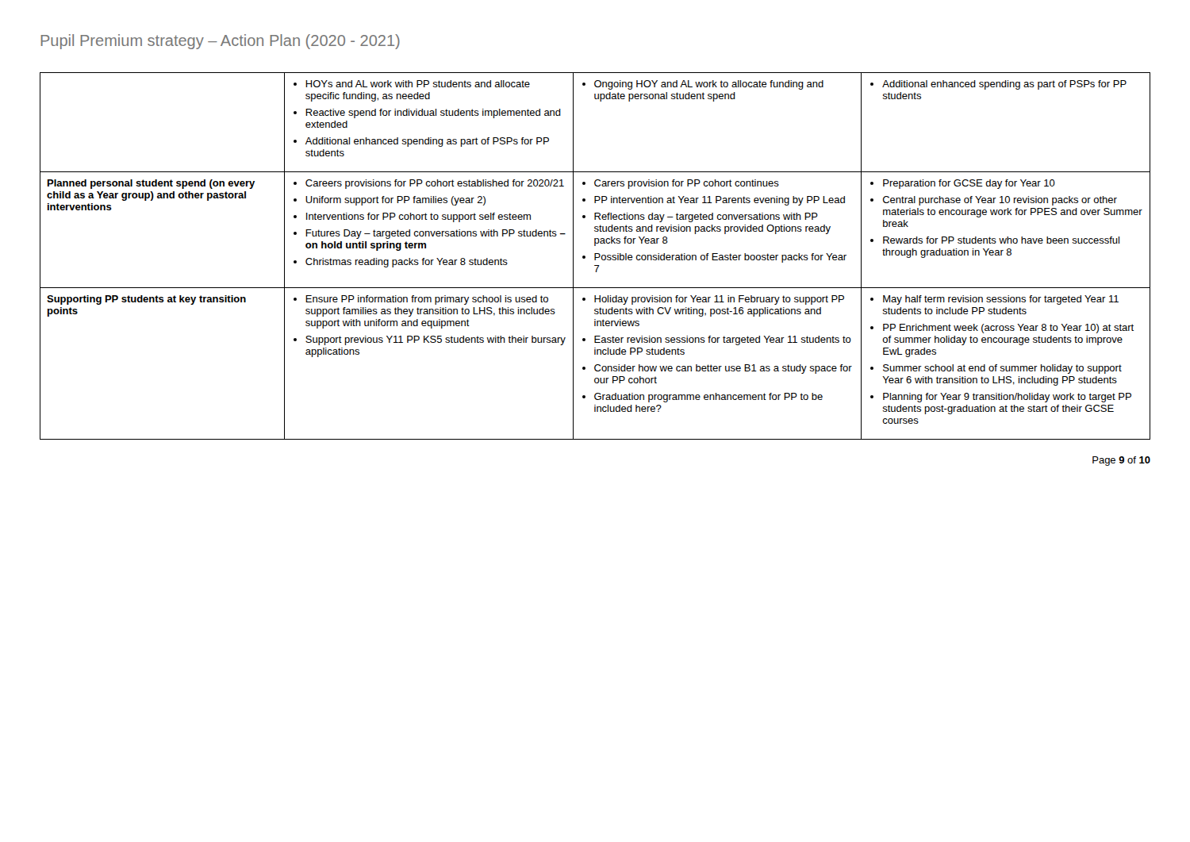Pupil Premium strategy – Action Plan (2020 - 2021)
| | HOYs and AL work with PP students and allocate specific funding, as needed Reactive spend for individual students implemented and extended Additional enhanced spending as part of PSPs for PP students | Ongoing HOY and AL work to allocate funding and update personal student spend | Additional enhanced spending as part of PSPs for PP students |
| Planned personal student spend (on every child as a Year group) and other pastoral interventions | Careers provisions for PP cohort established for 2020/21 Uniform support for PP families (year 2) Interventions for PP cohort to support self esteem Futures Day – targeted conversations with PP students – on hold until spring term Christmas reading packs for Year 8 students | Carers provision for PP cohort continues PP intervention at Year 11 Parents evening by PP Lead Reflections day – targeted conversations with PP students and revision packs provided Options ready packs for Year 8 Possible consideration of Easter booster packs for Year 7 | Preparation for GCSE day for Year 10 Central purchase of Year 10 revision packs or other materials to encourage work for PPES and over Summer break Rewards for PP students who have been successful through graduation in Year 8 |
| Supporting PP students at key transition points | Ensure PP information from primary school is used to support families as they transition to LHS, this includes support with uniform and equipment Support previous Y11 PP KS5 students with their bursary applications | Holiday provision for Year 11 in February to support PP students with CV writing, post-16 applications and interviews Easter revision sessions for targeted Year 11 students to include PP students Consider how we can better use B1 as a study space for our PP cohort Graduation programme enhancement for PP to be included here? | May half term revision sessions for targeted Year 11 students to include PP students PP Enrichment week (across Year 8 to Year 10) at start of summer holiday to encourage students to improve EwL grades Summer school at end of summer holiday to support Year 6 with transition to LHS, including PP students Planning for Year 9 transition/holiday work to target PP students post-graduation at the start of their GCSE courses |
Page 9 of 10